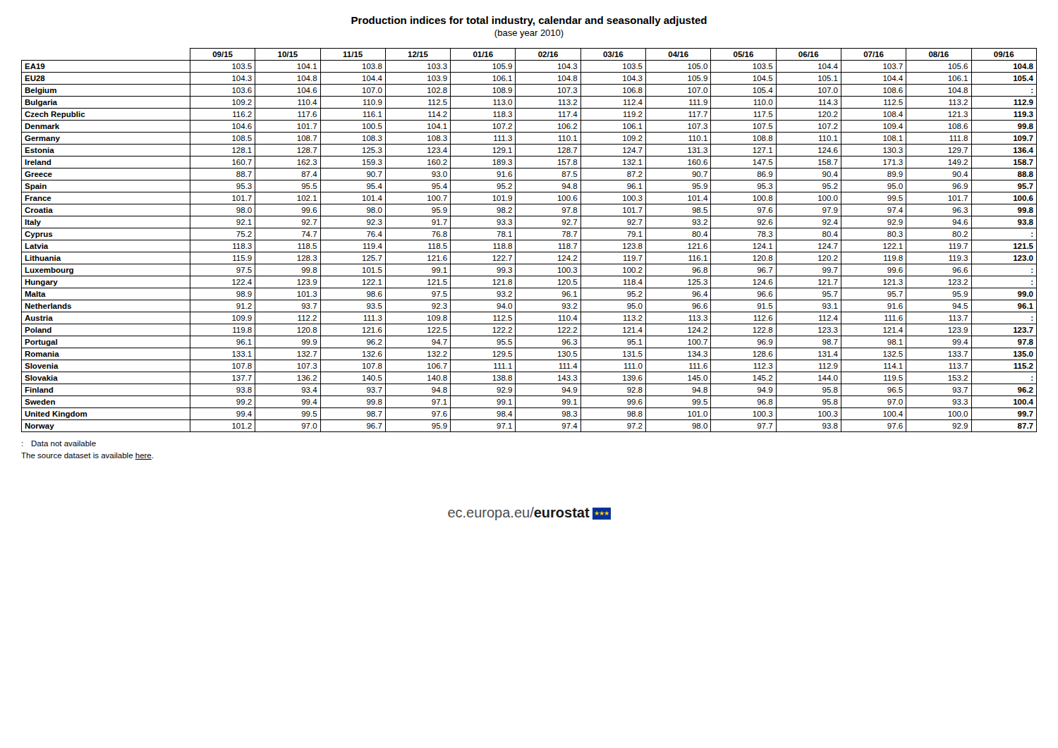Production indices for total industry, calendar and seasonally adjusted
(base year 2010)
| | 09/15 | 10/15 | 11/15 | 12/15 | 01/16 | 02/16 | 03/16 | 04/16 | 05/16 | 06/16 | 07/16 | 08/16 | 09/16 |
| --- | --- | --- | --- | --- | --- | --- | --- | --- | --- | --- | --- | --- | --- |
| EA19 | 103.5 | 104.1 | 103.8 | 103.3 | 105.9 | 104.3 | 103.5 | 105.0 | 103.5 | 104.4 | 103.7 | 105.6 | 104.8 |
| EU28 | 104.3 | 104.8 | 104.4 | 103.9 | 106.1 | 104.8 | 104.3 | 105.9 | 104.5 | 105.1 | 104.4 | 106.1 | 105.4 |
| Belgium | 103.6 | 104.6 | 107.0 | 102.8 | 108.9 | 107.3 | 106.8 | 107.0 | 105.4 | 107.0 | 108.6 | 104.8 | : |
| Bulgaria | 109.2 | 110.4 | 110.9 | 112.5 | 113.0 | 113.2 | 112.4 | 111.9 | 110.0 | 114.3 | 112.5 | 113.2 | 112.9 |
| Czech Republic | 116.2 | 117.6 | 116.1 | 114.2 | 118.3 | 117.4 | 119.2 | 117.7 | 117.5 | 120.2 | 108.4 | 121.3 | 119.3 |
| Denmark | 104.6 | 101.7 | 100.5 | 104.1 | 107.2 | 106.2 | 106.1 | 107.3 | 107.5 | 107.2 | 109.4 | 108.6 | 99.8 |
| Germany | 108.5 | 108.7 | 108.3 | 108.3 | 111.3 | 110.1 | 109.2 | 110.1 | 108.8 | 110.1 | 108.1 | 111.8 | 109.7 |
| Estonia | 128.1 | 128.7 | 125.3 | 123.4 | 129.1 | 128.7 | 124.7 | 131.3 | 127.1 | 124.6 | 130.3 | 129.7 | 136.4 |
| Ireland | 160.7 | 162.3 | 159.3 | 160.2 | 189.3 | 157.8 | 132.1 | 160.6 | 147.5 | 158.7 | 171.3 | 149.2 | 158.7 |
| Greece | 88.7 | 87.4 | 90.7 | 93.0 | 91.6 | 87.5 | 87.2 | 90.7 | 86.9 | 90.4 | 89.9 | 90.4 | 88.8 |
| Spain | 95.3 | 95.5 | 95.4 | 95.4 | 95.2 | 94.8 | 96.1 | 95.9 | 95.3 | 95.2 | 95.0 | 96.9 | 95.7 |
| France | 101.7 | 102.1 | 101.4 | 100.7 | 101.9 | 100.6 | 100.3 | 101.4 | 100.8 | 100.0 | 99.5 | 101.7 | 100.6 |
| Croatia | 98.0 | 99.6 | 98.0 | 95.9 | 98.2 | 97.8 | 101.7 | 98.5 | 97.6 | 97.9 | 97.4 | 96.3 | 99.8 |
| Italy | 92.1 | 92.7 | 92.3 | 91.7 | 93.3 | 92.7 | 92.7 | 93.2 | 92.6 | 92.4 | 92.9 | 94.6 | 93.8 |
| Cyprus | 75.2 | 74.7 | 76.4 | 76.8 | 78.1 | 78.7 | 79.1 | 80.4 | 78.3 | 80.4 | 80.3 | 80.2 | : |
| Latvia | 118.3 | 118.5 | 119.4 | 118.5 | 118.8 | 118.7 | 123.8 | 121.6 | 124.1 | 124.7 | 122.1 | 119.7 | 121.5 |
| Lithuania | 115.9 | 128.3 | 125.7 | 121.6 | 122.7 | 124.2 | 119.7 | 116.1 | 120.8 | 120.2 | 119.8 | 119.3 | 123.0 |
| Luxembourg | 97.5 | 99.8 | 101.5 | 99.1 | 99.3 | 100.3 | 100.2 | 96.8 | 96.7 | 99.7 | 99.6 | 96.6 | : |
| Hungary | 122.4 | 123.9 | 122.1 | 121.5 | 121.8 | 120.5 | 118.4 | 125.3 | 124.6 | 121.7 | 121.3 | 123.2 | : |
| Malta | 98.9 | 101.3 | 98.6 | 97.5 | 93.2 | 96.1 | 95.2 | 96.4 | 96.6 | 95.7 | 95.7 | 95.9 | 99.0 |
| Netherlands | 91.2 | 93.7 | 93.5 | 92.3 | 94.0 | 93.2 | 95.0 | 96.6 | 91.5 | 93.1 | 91.6 | 94.5 | 96.1 |
| Austria | 109.9 | 112.2 | 111.3 | 109.8 | 112.5 | 110.4 | 113.2 | 113.3 | 112.6 | 112.4 | 111.6 | 113.7 | : |
| Poland | 119.8 | 120.8 | 121.6 | 122.5 | 122.2 | 122.2 | 121.4 | 124.2 | 122.8 | 123.3 | 121.4 | 123.9 | 123.7 |
| Portugal | 96.1 | 99.9 | 96.2 | 94.7 | 95.5 | 96.3 | 95.1 | 100.7 | 96.9 | 98.7 | 98.1 | 99.4 | 97.8 |
| Romania | 133.1 | 132.7 | 132.6 | 132.2 | 129.5 | 130.5 | 131.5 | 134.3 | 128.6 | 131.4 | 132.5 | 133.7 | 135.0 |
| Slovenia | 107.8 | 107.3 | 107.8 | 106.7 | 111.1 | 111.4 | 111.0 | 111.6 | 112.3 | 112.9 | 114.1 | 113.7 | 115.2 |
| Slovakia | 137.7 | 136.2 | 140.5 | 140.8 | 138.8 | 143.3 | 139.6 | 145.0 | 145.2 | 144.0 | 119.5 | 153.2 | : |
| Finland | 93.8 | 93.4 | 93.7 | 94.8 | 92.9 | 94.9 | 92.8 | 94.8 | 94.9 | 95.8 | 96.5 | 93.7 | 96.2 |
| Sweden | 99.2 | 99.4 | 99.8 | 97.1 | 99.1 | 99.1 | 99.6 | 99.5 | 96.8 | 95.8 | 97.0 | 93.3 | 100.4 |
| United Kingdom | 99.4 | 99.5 | 98.7 | 97.6 | 98.4 | 98.3 | 98.8 | 101.0 | 100.3 | 100.3 | 100.4 | 100.0 | 99.7 |
| Norway | 101.2 | 97.0 | 96.7 | 95.9 | 97.1 | 97.4 | 97.2 | 98.0 | 97.7 | 93.8 | 97.6 | 92.9 | 87.7 |
: Data not available
The source dataset is available here.
ec.europa.eu/eurostat★★★